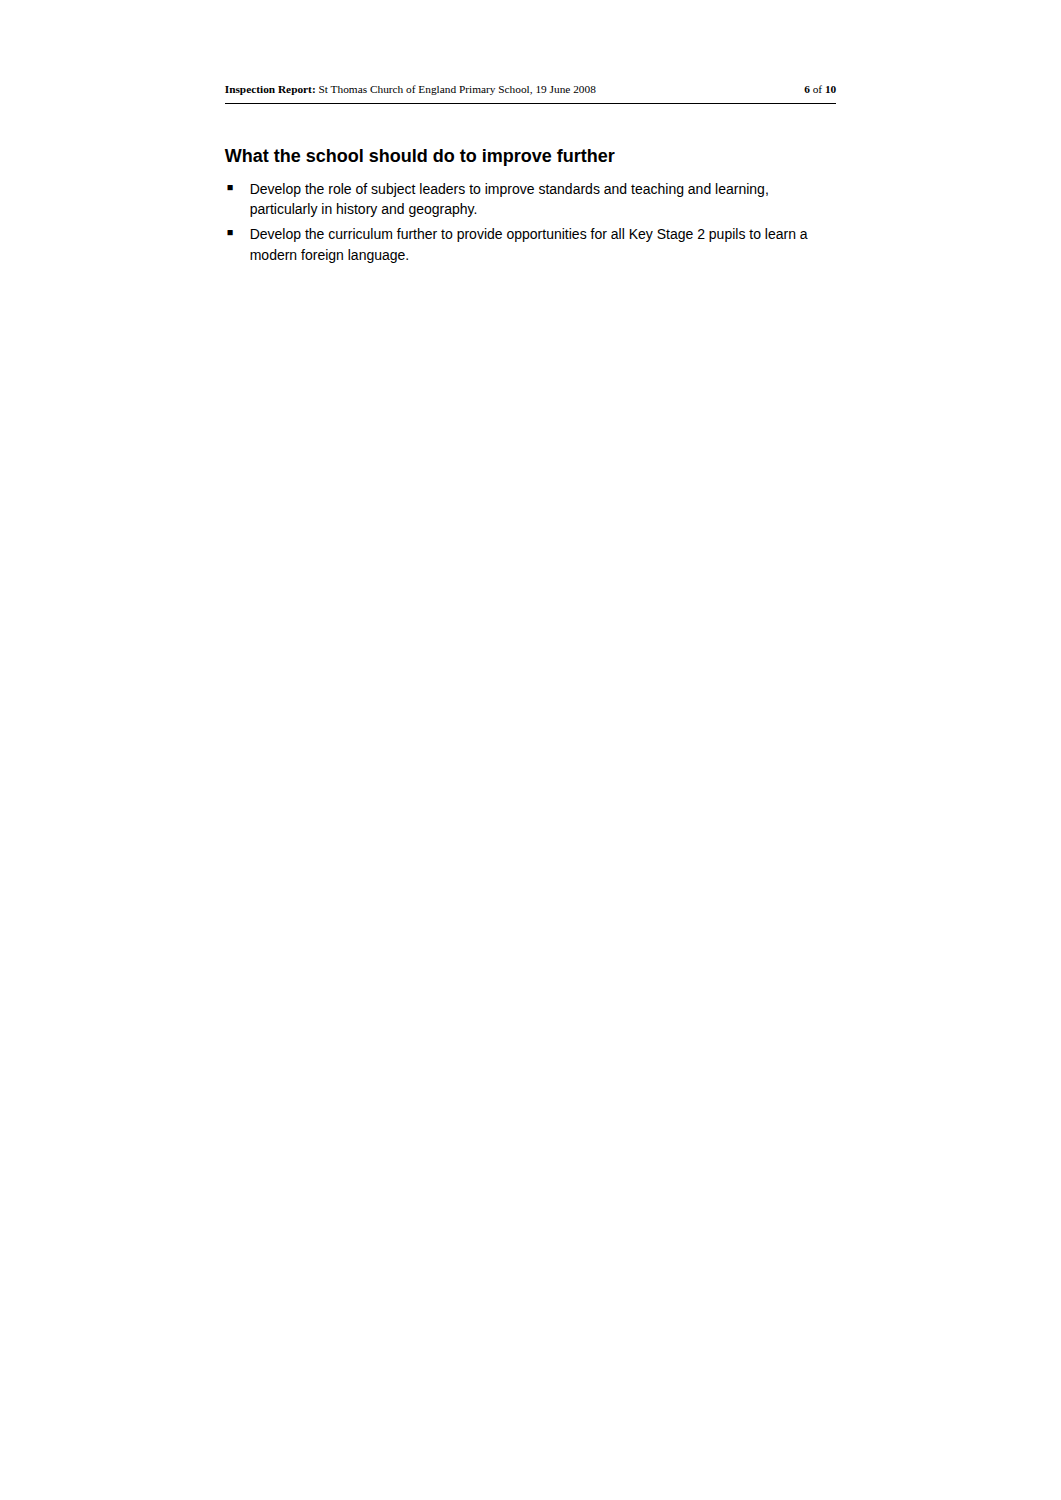Inspection Report: St Thomas Church of England Primary School, 19 June 2008
6 of 10
What the school should do to improve further
Develop the role of subject leaders to improve standards and teaching and learning, particularly in history and geography.
Develop the curriculum further to provide opportunities for all Key Stage 2 pupils to learn a modern foreign language.